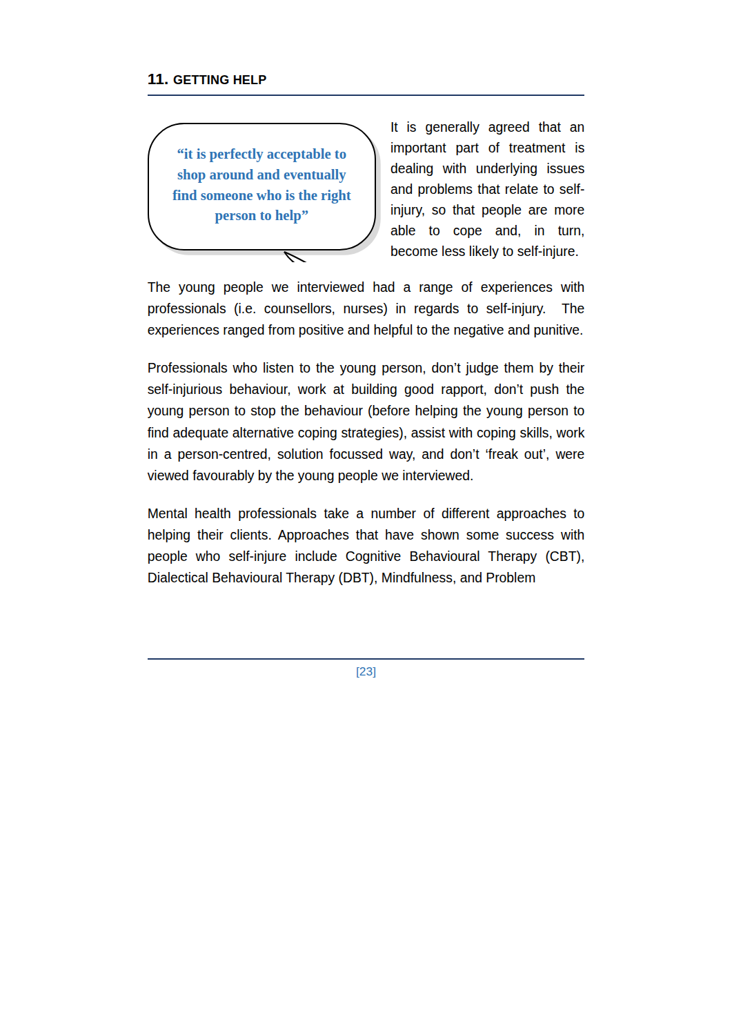11. Getting help
“it is perfectly acceptable to shop around and eventually find someone who is the right person to help”
It is generally agreed that an important part of treatment is dealing with underlying issues and problems that relate to self-injury, so that people are more able to cope and, in turn, become less likely to self-injure.
The young people we interviewed had a range of experiences with professionals (i.e. counsellors, nurses) in regards to self-injury. The experiences ranged from positive and helpful to the negative and punitive.
Professionals who listen to the young person, don’t judge them by their self-injurious behaviour, work at building good rapport, don’t push the young person to stop the behaviour (before helping the young person to find adequate alternative coping strategies), assist with coping skills, work in a person-centred, solution focussed way, and don’t ‘freak out’, were viewed favourably by the young people we interviewed.
Mental health professionals take a number of different approaches to helping their clients. Approaches that have shown some success with people who self-injure include Cognitive Behavioural Therapy (CBT), Dialectical Behavioural Therapy (DBT), Mindfulness, and Problem
[23]